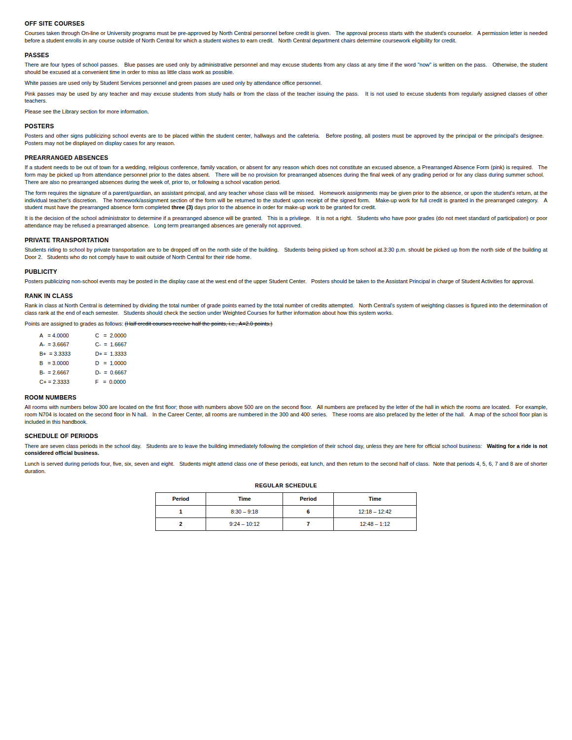Off Site Courses
Courses taken through On-line or University programs must be pre-approved by North Central personnel before credit is given. The approval process starts with the student's counselor. A permission letter is needed before a student enrolls in any course outside of North Central for which a student wishes to earn credit. North Central department chairs determine coursework eligibility for credit.
Passes
There are four types of school passes. Blue passes are used only by administrative personnel and may excuse students from any class at any time if the word "now" is written on the pass. Otherwise, the student should be excused at a convenient time in order to miss as little class work as possible.
White passes are used only by Student Services personnel and green passes are used only by attendance office personnel.
Pink passes may be used by any teacher and may excuse students from study halls or from the class of the teacher issuing the pass. It is not used to excuse students from regularly assigned classes of other teachers.
Please see the Library section for more information.
Posters
Posters and other signs publicizing school events are to be placed within the student center, hallways and the cafeteria. Before posting, all posters must be approved by the principal or the principal's designee. Posters may not be displayed on display cases for any reason.
Prearranged Absences
If a student needs to be out of town for a wedding, religious conference, family vacation, or absent for any reason which does not constitute an excused absence, a Prearranged Absence Form (pink) is required. The form may be picked up from attendance personnel prior to the dates absent. There will be no provision for prearranged absences during the final week of any grading period or for any class during summer school. There are also no prearranged absences during the week of, prior to, or following a school vacation period.
The form requires the signature of a parent/guardian, an assistant principal, and any teacher whose class will be missed. Homework assignments may be given prior to the absence, or upon the student's return, at the individual teacher's discretion. The homework/assignment section of the form will be returned to the student upon receipt of the signed form. Make-up work for full credit is granted in the prearranged category. A student must have the prearranged absence form completed three (3) days prior to the absence in order for make-up work to be granted for credit.
It is the decision of the school administrator to determine if a prearranged absence will be granted. This is a privilege. It is not a right. Students who have poor grades (do not meet standard of participation) or poor attendance may be refused a prearranged absence. Long term prearranged absences are generally not approved.
Private Transportation
Students riding to school by private transportation are to be dropped off on the north side of the building. Students being picked up from school at.3:30 p.m. should be picked up from the north side of the building at Door 2. Students who do not comply have to wait outside of North Central for their ride home.
Publicity
Posters publicizing non-school events may be posted in the display case at the west end of the upper Student Center. Posters should be taken to the Assistant Principal in charge of Student Activities for approval.
Rank in Class
Rank in class at North Central is determined by dividing the total number of grade points earned by the total number of credits attempted. North Central's system of weighting classes is figured into the determination of class rank at the end of each semester. Students should check the section under Weighted Courses for further information about how this system works.
Points are assigned to grades as follows: (Half credit courses receive half the points, i.e., A=2.0 points.)
| A = 4.0000 | C = 2.0000 |
| A- = 3.6667 | C- = 1.6667 |
| B+ = 3.3333 | D+ = 1.3333 |
| B = 3.0000 | D = 1.0000 |
| B- = 2.6667 | D- = 0.6667 |
| C+ = 2.3333 | F = 0.0000 |
Room Numbers
All rooms with numbers below 300 are located on the first floor; those with numbers above 500 are on the second floor. All numbers are prefaced by the letter of the hall in which the rooms are located. For example, room N704 is located on the second floor in N hall. In the Career Center, all rooms are numbered in the 300 and 400 series. These rooms are also prefaced by the letter of the hall. A map of the school floor plan is included in this handbook.
Schedule of Periods
There are seven class periods in the school day. Students are to leave the building immediately following the completion of their school day, unless they are here for official school business: Waiting for a ride is not considered official business.
Lunch is served during periods four, five, six, seven and eight. Students might attend class one of these periods, eat lunch, and then return to the second half of class. Note that periods 4, 5, 6, 7 and 8 are of shorter duration.
REGULAR SCHEDULE
| Period | Time | Period | Time |
| --- | --- | --- | --- |
| 1 | 8:30 – 9:18 | 6 | 12:18 – 12:42 |
| 2 | 9:24 – 10:12 | 7 | 12:48 – 1:12 |